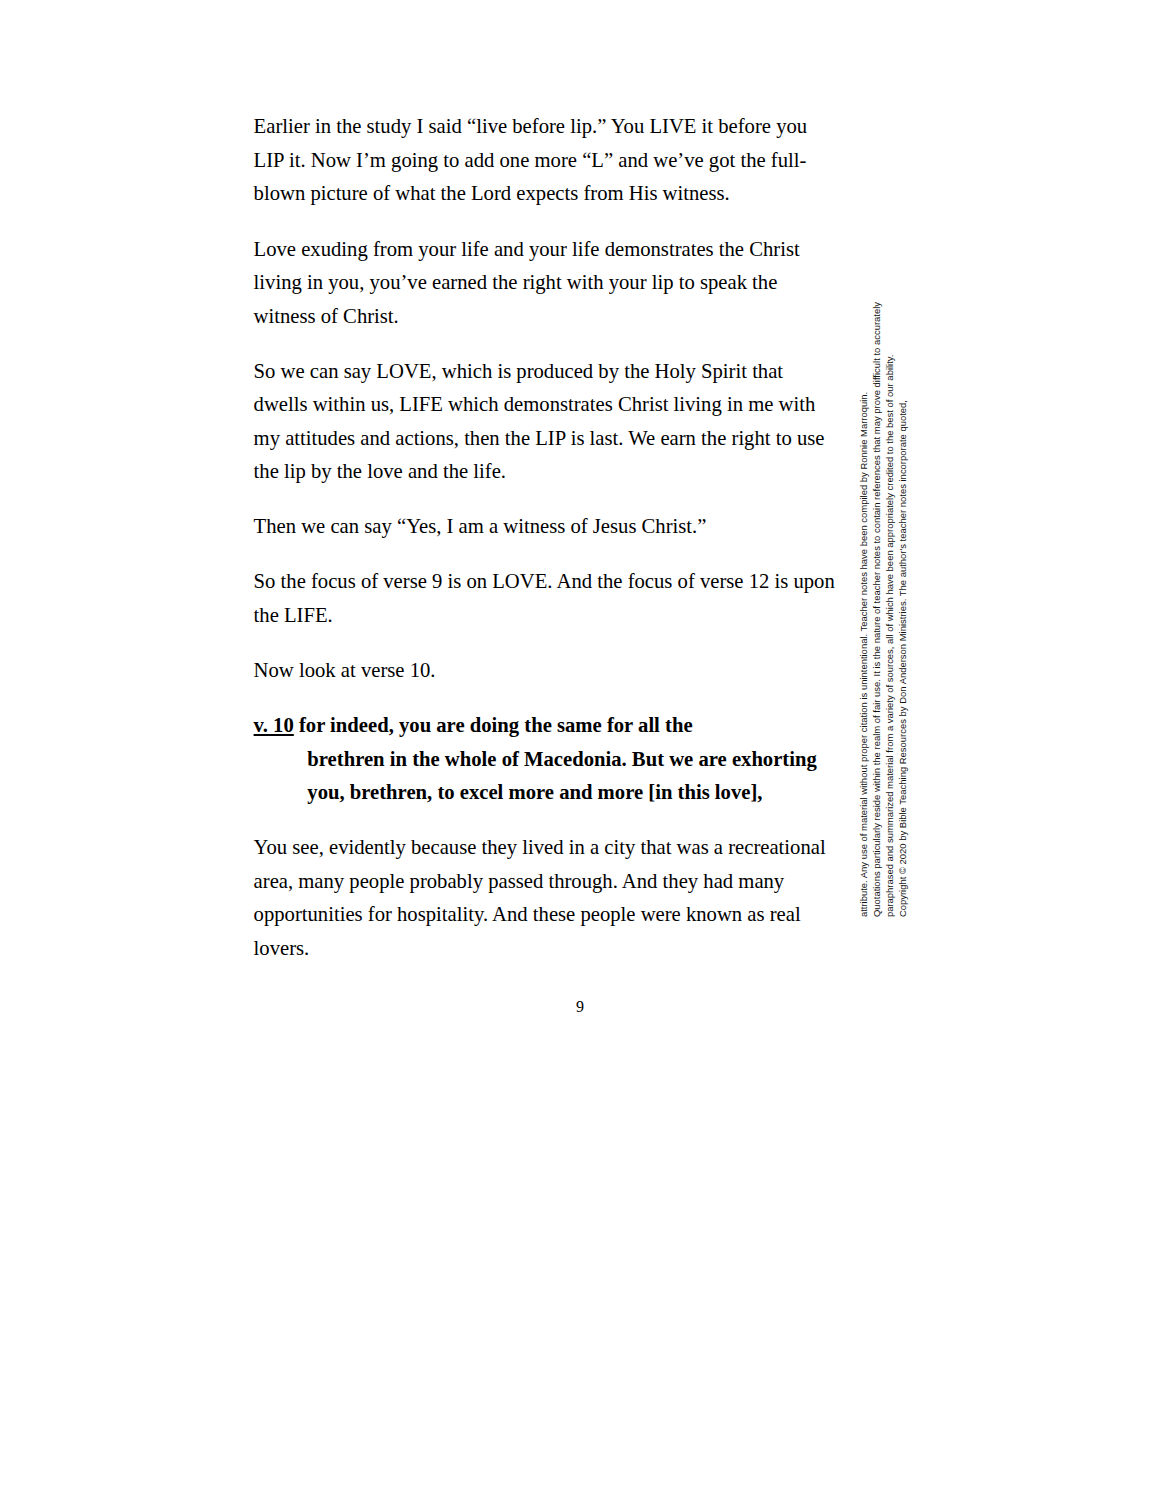Earlier in the study I said “live before lip.” You LIVE it before you LIP it. Now I’m going to add one more “L” and we’ve got the full-blown picture of what the Lord expects from His witness.
Love exuding from your life and your life demonstrates the Christ living in you, you’ve earned the right with your lip to speak the witness of Christ.
So we can say LOVE, which is produced by the Holy Spirit that dwells within us, LIFE which demonstrates Christ living in me with my attitudes and actions, then the LIP is last. We earn the right to use the lip by the love and the life.
Then we can say “Yes, I am a witness of Jesus Christ.”
So the focus of verse 9 is on LOVE. And the focus of verse 12 is upon the LIFE.
Now look at verse 10.
v. 10 for indeed, you are doing the same for all the brethren in the whole of Macedonia. But we are exhorting you, brethren, to excel more and more [in this love],
You see, evidently because they lived in a city that was a recreational area, many people probably passed through. And they had many opportunities for hospitality. And these people were known as real lovers.
attribute. Any use of material without proper citation is unintentional. Teacher notes have been compiled by Ronnie Marroquin.
Quotations particularly reside within the realm of fair use. It is the nature of teacher notes to contain references that may prove difficult to accurately
paraphrased and summarized material from a variety of sources, all of which have been appropriately credited to the best of our ability.
Copyright © 2020 by Bible Teaching Resources by Don Anderson Ministries. The author's teacher notes incorporate quoted,
9